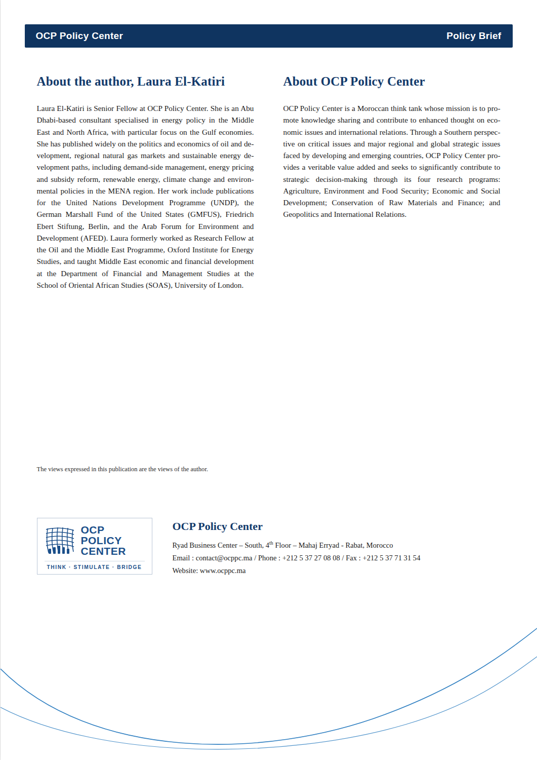OCP Policy Center
Policy Brief
About the author, Laura El-Katiri
Laura El-Katiri is Senior Fellow at OCP Policy Center. She is an Abu Dhabi-based consultant specialised in energy policy in the Middle East and North Africa, with particular focus on the Gulf economies. She has published widely on the politics and economics of oil and development, regional natural gas markets and sustainable energy development paths, including demand-side management, energy pricing and subsidy reform, renewable energy, climate change and environmental policies in the MENA region. Her work include publications for the United Nations Development Programme (UNDP), the German Marshall Fund of the United States (GMFUS), Friedrich Ebert Stiftung, Berlin, and the Arab Forum for Environment and Development (AFED). Laura formerly worked as Research Fellow at the Oil and the Middle East Programme, Oxford Institute for Energy Studies, and taught Middle East economic and financial development at the Department of Financial and Management Studies at the School of Oriental African Studies (SOAS), University of London.
About OCP Policy Center
OCP Policy Center is a Moroccan think tank whose mission is to promote knowledge sharing and contribute to enhanced thought on economic issues and international relations. Through a Southern perspective on critical issues and major regional and global strategic issues faced by developing and emerging countries, OCP Policy Center provides a veritable value added and seeks to significantly contribute to strategic decision-making through its four research programs: Agriculture, Environment and Food Security; Economic and Social Development; Conservation of Raw Materials and Finance; and Geopolitics and International Relations.
The views expressed in this publication are the views of the author.
OCP POLICY CENTER
THINK · STIMULATE · BRIDGE
OCP Policy Center
Ryad Business Center – South, 4th Floor – Mahaj Erryad - Rabat, Morocco
Email : contact@ocppc.ma / Phone : +212 5 37 27 08 08 / Fax : +212 5 37 71 31 54
Website: www.ocppc.ma